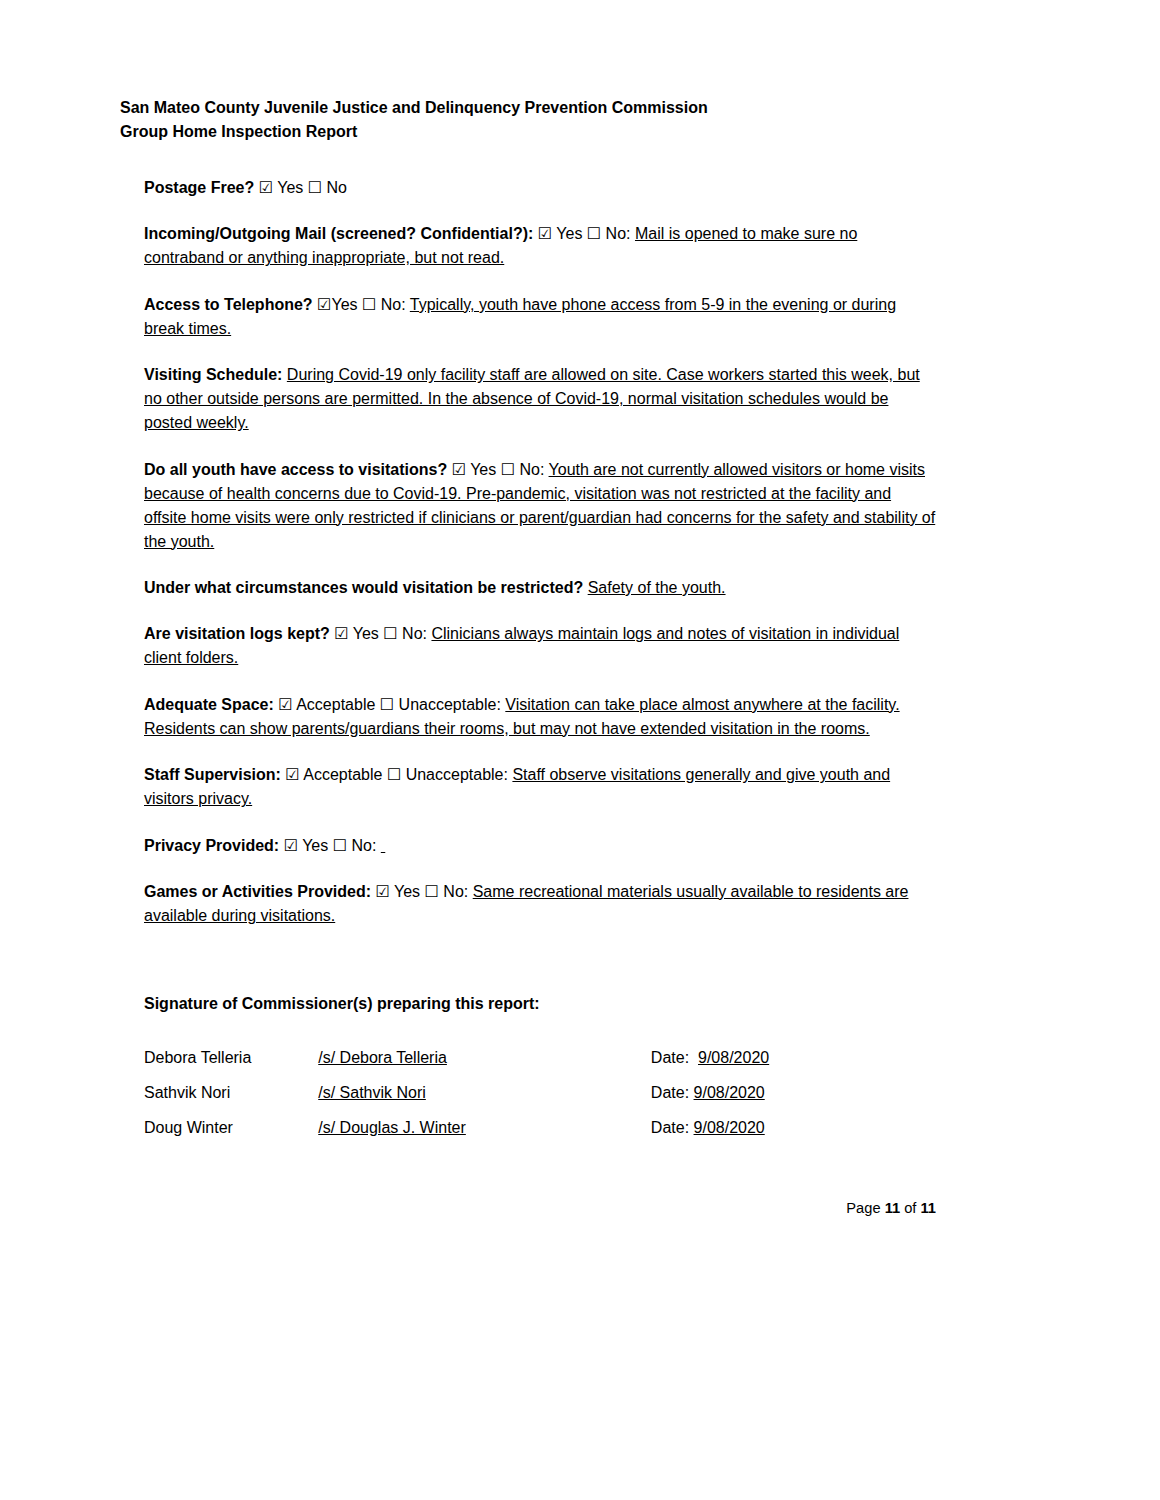San Mateo County Juvenile Justice and Delinquency Prevention Commission
Group Home Inspection Report
Postage Free? ☑ Yes ☐ No
Incoming/Outgoing Mail (screened? Confidential?): ☑ Yes ☐ No: Mail is opened to make sure no contraband or anything inappropriate, but not read.
Access to Telephone? ☑Yes ☐ No: Typically, youth have phone access from 5-9 in the evening or during break times.
Visiting Schedule: During Covid-19 only facility staff are allowed on site. Case workers started this week, but no other outside persons are permitted. In the absence of Covid-19, normal visitation schedules would be posted weekly.
Do all youth have access to visitations? ☑ Yes ☐ No: Youth are not currently allowed visitors or home visits because of health concerns due to Covid-19. Pre-pandemic, visitation was not restricted at the facility and offsite home visits were only restricted if clinicians or parent/guardian had concerns for the safety and stability of the youth.
Under what circumstances would visitation be restricted? Safety of the youth.
Are visitation logs kept? ☑ Yes ☐ No: Clinicians always maintain logs and notes of visitation in individual client folders.
Adequate Space: ☑ Acceptable ☐ Unacceptable: Visitation can take place almost anywhere at the facility. Residents can show parents/guardians their rooms, but may not have extended visitation in the rooms.
Staff Supervision: ☑ Acceptable ☐ Unacceptable: Staff observe visitations generally and give youth and visitors privacy.
Privacy Provided: ☑ Yes ☐ No:
Games or Activities Provided: ☑ Yes ☐ No: Same recreational materials usually available to residents are available during visitations.
Signature of Commissioner(s) preparing this report:
| Debora Telleria | /s/ Debora Telleria | Date: 9/08/2020 |
| Sathvik Nori | /s/ Sathvik Nori | Date: 9/08/2020 |
| Doug Winter | /s/ Douglas J. Winter | Date: 9/08/2020 |
Page 11 of 11